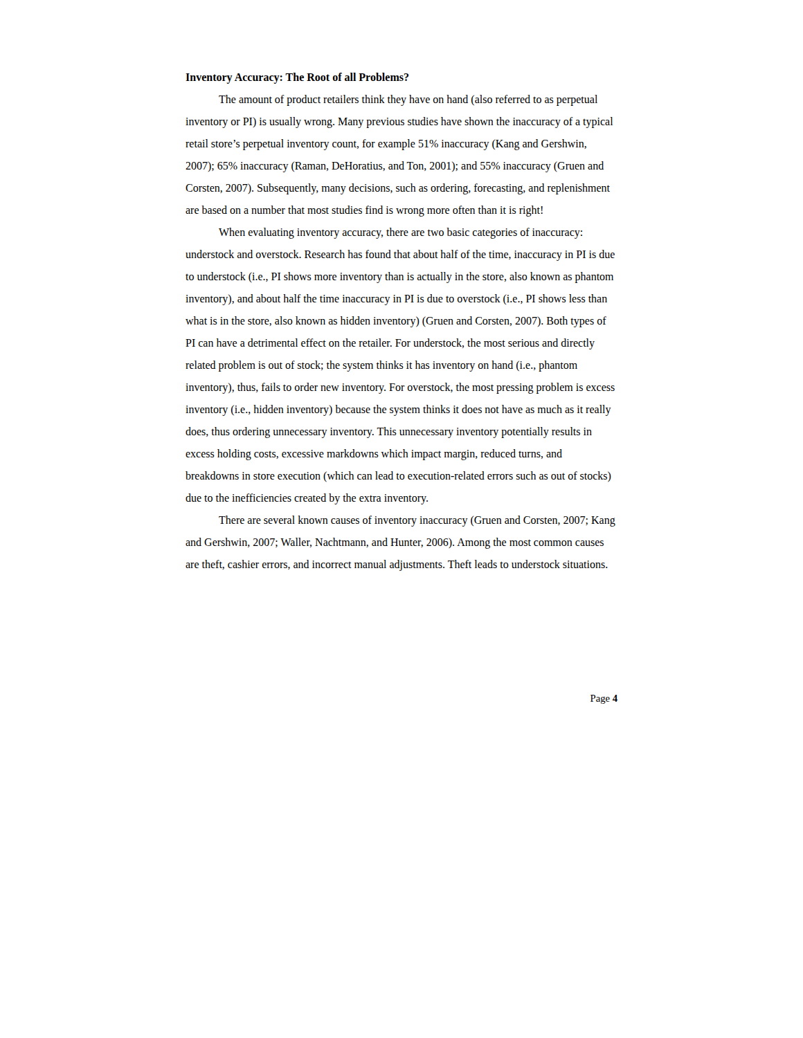Inventory Accuracy: The Root of all Problems?
The amount of product retailers think they have on hand (also referred to as perpetual inventory or PI) is usually wrong. Many previous studies have shown the inaccuracy of a typical retail store’s perpetual inventory count, for example 51% inaccuracy (Kang and Gershwin, 2007); 65% inaccuracy (Raman, DeHoratius, and Ton, 2001); and 55% inaccuracy (Gruen and Corsten, 2007). Subsequently, many decisions, such as ordering, forecasting, and replenishment are based on a number that most studies find is wrong more often than it is right!
When evaluating inventory accuracy, there are two basic categories of inaccuracy: understock and overstock. Research has found that about half of the time, inaccuracy in PI is due to understock (i.e., PI shows more inventory than is actually in the store, also known as phantom inventory), and about half the time inaccuracy in PI is due to overstock (i.e., PI shows less than what is in the store, also known as hidden inventory) (Gruen and Corsten, 2007). Both types of PI can have a detrimental effect on the retailer. For understock, the most serious and directly related problem is out of stock; the system thinks it has inventory on hand (i.e., phantom inventory), thus, fails to order new inventory. For overstock, the most pressing problem is excess inventory (i.e., hidden inventory) because the system thinks it does not have as much as it really does, thus ordering unnecessary inventory. This unnecessary inventory potentially results in excess holding costs, excessive markdowns which impact margin, reduced turns, and breakdowns in store execution (which can lead to execution-related errors such as out of stocks) due to the inefficiencies created by the extra inventory.
There are several known causes of inventory inaccuracy (Gruen and Corsten, 2007; Kang and Gershwin, 2007; Waller, Nachtmann, and Hunter, 2006). Among the most common causes are theft, cashier errors, and incorrect manual adjustments. Theft leads to understock situations.
Page 4